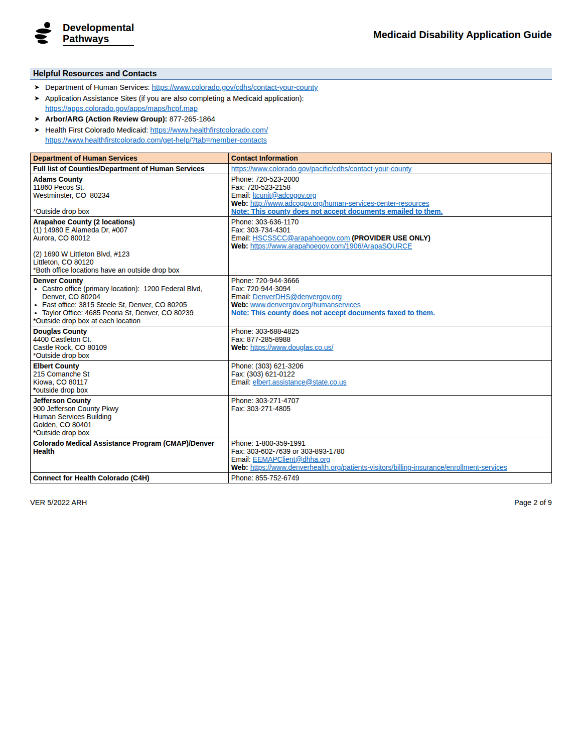Developmental
Pathways
Medicaid Disability Application Guide
Helpful Resources and Contacts
Department of Human Services: https://www.colorado.gov/cdhs/contact-your-county
Application Assistance Sites (if you are also completing a Medicaid application):
https://apps.colorado.gov/apps/maps/hcpf.map
Arbor/ARG (Action Review Group): 877-265-1864
Health First Colorado Medicaid: https://www.healthfirstcolorado.com/
https://www.healthfirstcolorado.com/get-help/?tab=member-contacts
| Department of Human Services | Contact Information |
| --- | --- |
| Full list of Counties/Department of Human Services | https://www.colorado.gov/pacific/cdhs/contact-your-county |
| Adams County 11860 Pecos St. Westminster, CO 80234 *Outside drop box | Phone: 720-523-2000 Fax: 720-523-2158 Email: ltcunit@adcogov.org Web: http://www.adcogov.org/human-services-center-resources Note: This county does not accept documents emailed to them. |
| Arapahoe County (2 locations) (1) 14980 E Alameda Dr, #007 Aurora, CO 80012 (2) 1690 W Littleton Blvd, #123 Littleton, CO 80120 *Both office locations have an outside drop box | Phone: 303-636-1170 Fax: 303-734-4301 Email: HSCSSCC@arapahoegov.com (PROVIDER USE ONLY) Web: https://www.arapahoegov.com/1906/ArapaSOURCE |
| Denver County Castro office (primary location): 1200 Federal Blvd, Denver, CO 80204 East office: 3815 Steele St, Denver, CO 80205 Taylor Office: 4685 Peoria St, Denver, CO 80239 *Outside drop box at each location | Phone: 720-944-3666 Fax: 720-944-3094 Email: DenverDHS@denvergov.org Web: www.denvergov.org/humanservices Note: This county does not accept documents faxed to them. |
| Douglas County 4400 Castleton Ct. Castle Rock, CO 80109 *Outside drop box | Phone: 303-688-4825 Fax: 877-285-8988 Web: https://www.douglas.co.us/ |
| Elbert County 215 Comanche St Kiowa, CO 80117 * outside drop box | Phone: (303) 621-3206 Fax: (303) 621-0122 Email: elbert.assistance@state.co.us |
| Jefferson County 900 Jefferson County Pkwy Human Services Building Golden, CO 80401 *Outside drop box | Phone: 303-271-4707 Fax: 303-271-4805 |
| Colorado Medical Assistance Program (CMAP)/Denver Health | Phone: 1-800-359-1991 Fax: 303-602-7639 or 303-893-1780 Email: EEMAPClient@dhha.org Web: https://www.denverhealth.org/patients-visitors/billing-insurance/enrollment-services |
| Connect for Health Colorado (C4H) | Phone: 855-752-6749 |
VER 5/2022 ARH
Page 2 of 9